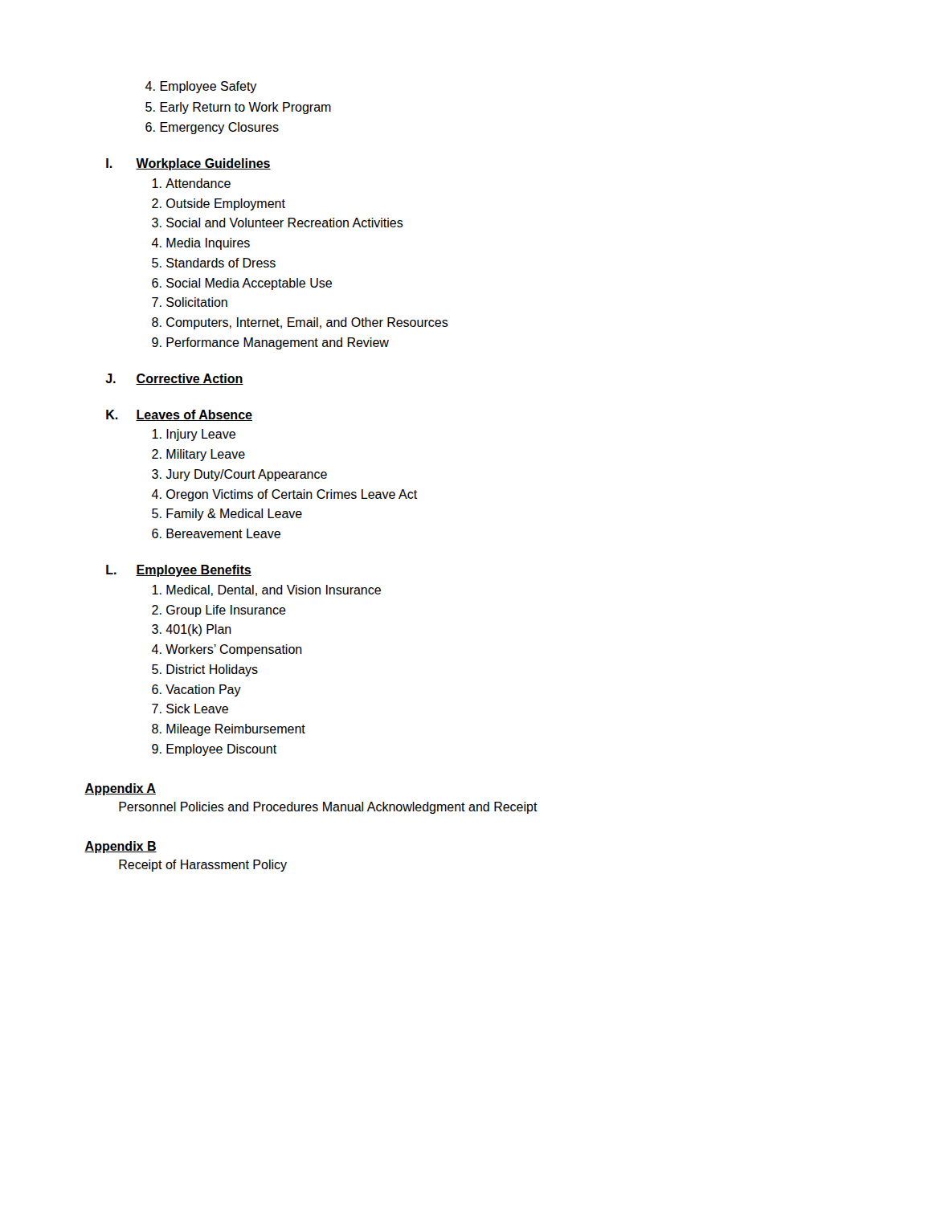Employee Safety
Early Return to Work Program
Emergency Closures
I. Workplace Guidelines
Attendance
Outside Employment
Social and Volunteer Recreation Activities
Media Inquires
Standards of Dress
Social Media Acceptable Use
Solicitation
Computers, Internet, Email, and Other Resources
Performance Management and Review
J. Corrective Action
K. Leaves of Absence
Injury Leave
Military Leave
Jury Duty/Court Appearance
Oregon Victims of Certain Crimes Leave Act
Family & Medical Leave
Bereavement Leave
L. Employee Benefits
Medical, Dental, and Vision Insurance
Group Life Insurance
401(k) Plan
Workers’ Compensation
District Holidays
Vacation Pay
Sick Leave
Mileage Reimbursement
Employee Discount
Appendix A
Personnel Policies and Procedures Manual Acknowledgment and Receipt
Appendix B
Receipt of Harassment Policy